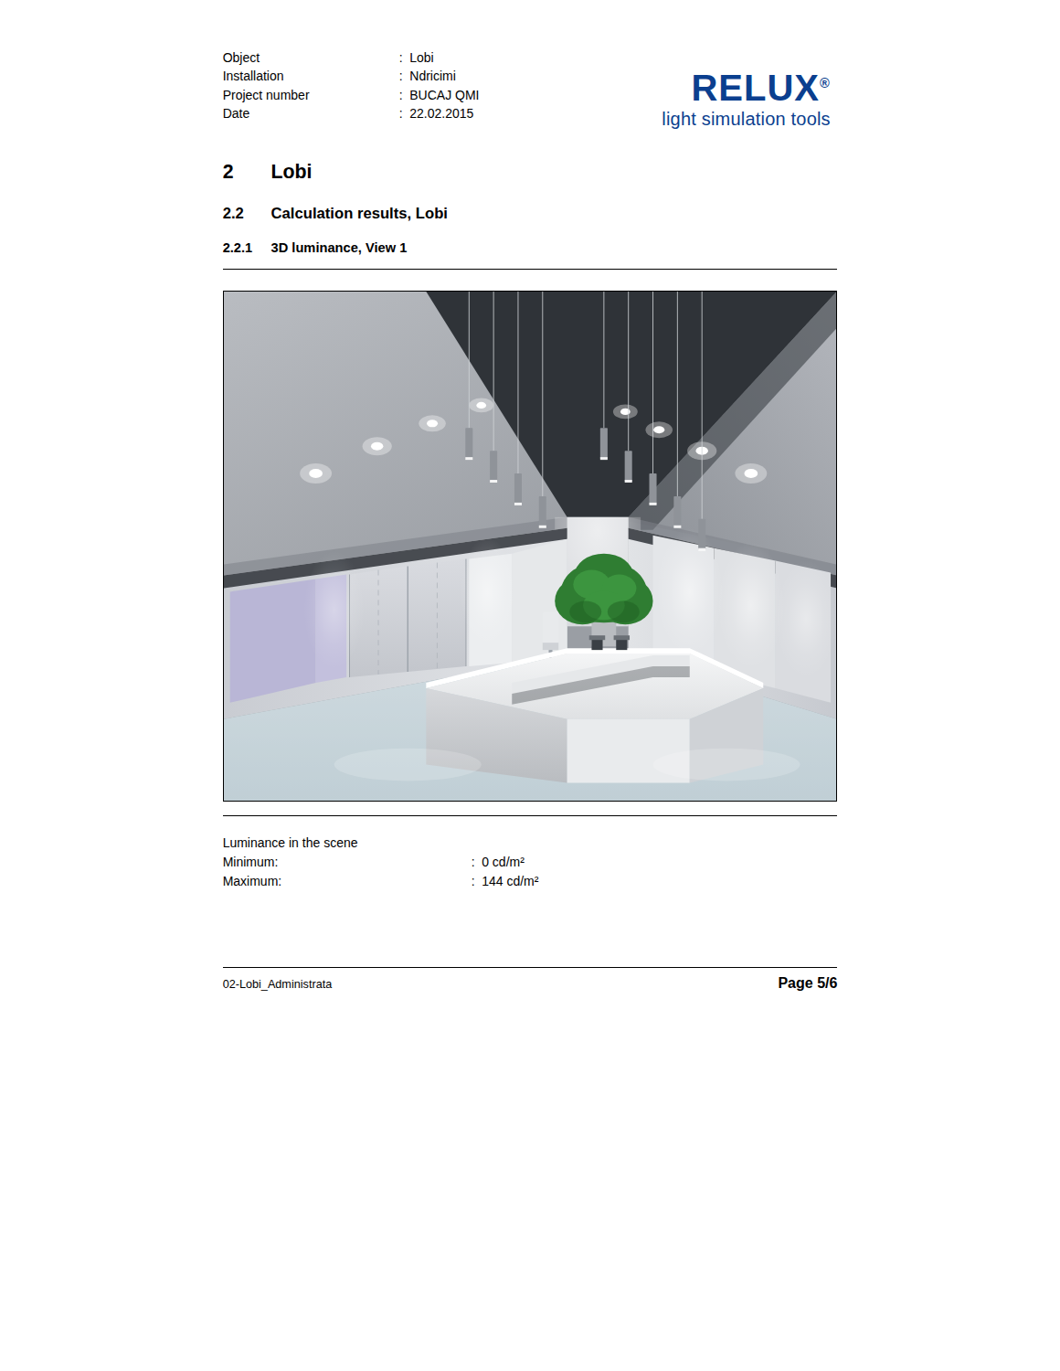| Object | : | Lobi |
| Installation | : | Ndricimi |
| Project number | : | BUCAJ QMI |
| Date | : | 22.02.2015 |
RELUX®
light simulation tools
2 Lobi
2.2 Calculation results, Lobi
2.2.13D luminance, View 1
| Luminance in the scene | | |
| Minimum: | : | 0 cd/m² |
| Maximum: | : | 144 cd/m² |
02-Lobi_Administrata
Page 5/6